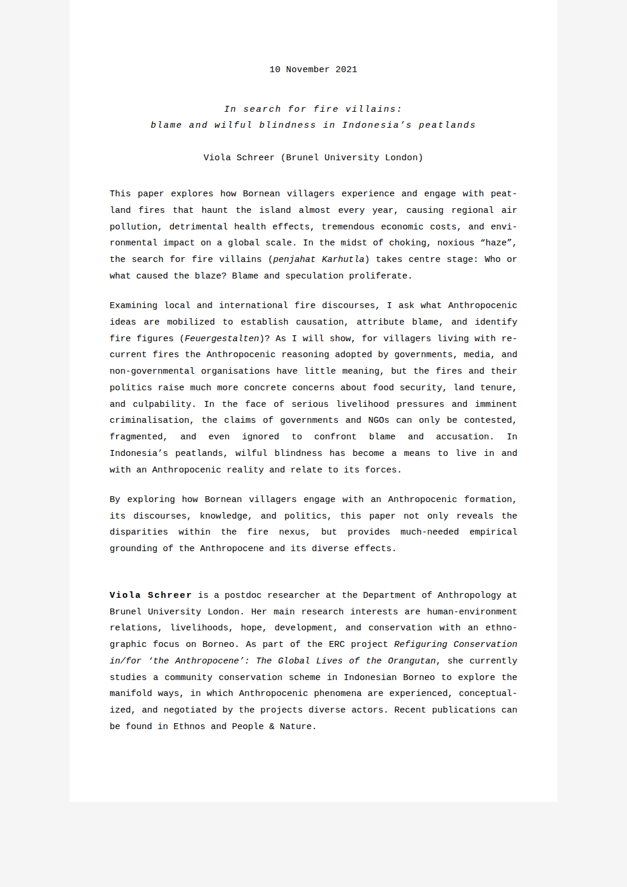10 November 2021
In search for fire villains:
blame and wilful blindness in Indonesia’s peatlands
Viola Schreer (Brunel University London)
This paper explores how Bornean villagers experience and engage with peatland fires that haunt the island almost every year, causing regional air pollution, detrimental health effects, tremendous economic costs, and environmental impact on a global scale. In the midst of choking, noxious “haze”, the search for fire villains (penjahat Karhutla) takes centre stage: Who or what caused the blaze? Blame and speculation proliferate.
Examining local and international fire discourses, I ask what Anthropocenic ideas are mobilized to establish causation, attribute blame, and identify fire figures (Feuergestalten)? As I will show, for villagers living with recurrent fires the Anthropocenic reasoning adopted by governments, media, and non-governmental organisations have little meaning, but the fires and their politics raise much more concrete concerns about food security, land tenure, and culpability. In the face of serious livelihood pressures and imminent criminalisation, the claims of governments and NGOs can only be contested, fragmented, and even ignored to confront blame and accusation. In Indonesia’s peatlands, wilful blindness has become a means to live in and with an Anthropocenic reality and relate to its forces.
By exploring how Bornean villagers engage with an Anthropocenic formation, its discourses, knowledge, and politics, this paper not only reveals the disparities within the fire nexus, but provides much-needed empirical grounding of the Anthropocene and its diverse effects.
Viola Schreer is a postdoc researcher at the Department of Anthropology at Brunel University London. Her main research interests are human-environment relations, livelihoods, hope, development, and conservation with an ethnographic focus on Borneo. As part of the ERC project Refiguring Conservation in/for ‘the Anthropocene’: The Global Lives of the Orangutan, she currently studies a community conservation scheme in Indonesian Borneo to explore the manifold ways, in which Anthropocenic phenomena are experienced, conceptualized, and negotiated by the projects diverse actors. Recent publications can be found in Ethnos and People & Nature.